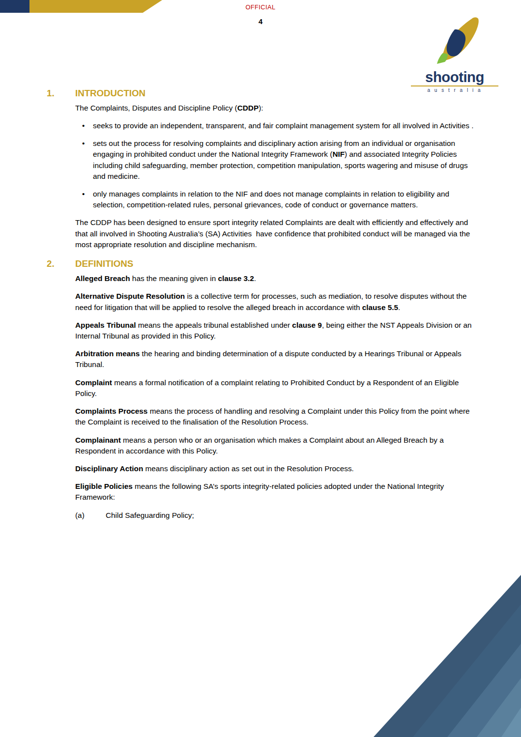OFFICIAL
4
shooting
a u s t r a l i a
1.
INTRODUCTION
The Complaints, Disputes and Discipline Policy (CDDP):
seeks to provide an independent, transparent, and fair complaint management system for all involved in Activities .
sets out the process for resolving complaints and disciplinary action arising from an individual or organisation engaging in prohibited conduct under the National Integrity Framework (NIF) and associated Integrity Policies including child safeguarding, member protection, competition manipulation, sports wagering and misuse of drugs and medicine.
only manages complaints in relation to the NIF and does not manage complaints in relation to eligibility and selection, competition-related rules, personal grievances, code of conduct or governance matters.
The CDDP has been designed to ensure sport integrity related Complaints are dealt with efficiently and effectively and that all involved in Shooting Australia’s (SA) Activities have confidence that prohibited conduct will be managed via the most appropriate resolution and discipline mechanism.
2.
DEFINITIONS
Alleged Breach has the meaning given in clause 3.2.
Alternative Dispute Resolution is a collective term for processes, such as mediation, to resolve disputes without the need for litigation that will be applied to resolve the alleged breach in accordance with clause 5.5.
Appeals Tribunal means the appeals tribunal established under clause 9, being either the NST Appeals Division or an Internal Tribunal as provided in this Policy.
Arbitration means the hearing and binding determination of a dispute conducted by a Hearings Tribunal or Appeals Tribunal.
Complaint means a formal notification of a complaint relating to Prohibited Conduct by a Respondent of an Eligible Policy.
Complaints Process means the process of handling and resolving a Complaint under this Policy from the point where the Complaint is received to the finalisation of the Resolution Process.
Complainant means a person who or an organisation which makes a Complaint about an Alleged Breach by a Respondent in accordance with this Policy.
Disciplinary Action means disciplinary action as set out in the Resolution Process.
Eligible Policies means the following SA’s sports integrity-related policies adopted under the National Integrity Framework:
(a)
Child Safeguarding Policy;